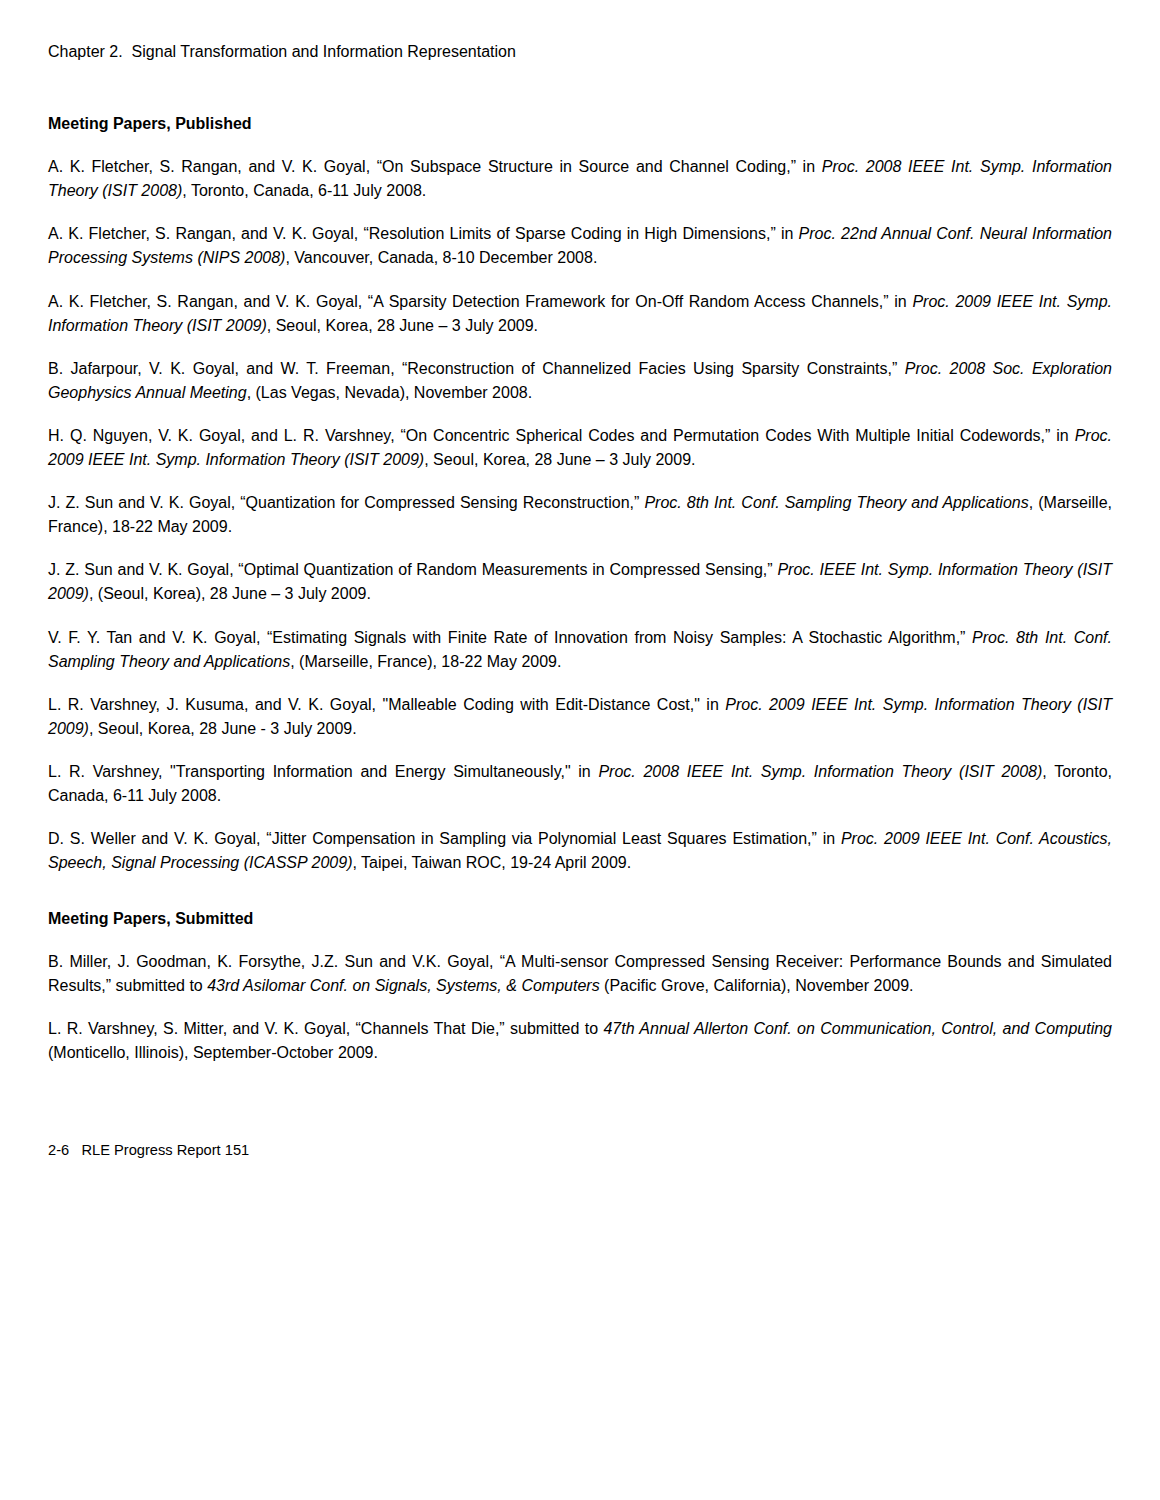Chapter 2. Signal Transformation and Information Representation
Meeting Papers, Published
A. K. Fletcher, S. Rangan, and V. K. Goyal, “On Subspace Structure in Source and Channel Coding,” in Proc. 2008 IEEE Int. Symp. Information Theory (ISIT 2008), Toronto, Canada, 6-11 July 2008.
A. K. Fletcher, S. Rangan, and V. K. Goyal, “Resolution Limits of Sparse Coding in High Dimensions,” in Proc. 22nd Annual Conf. Neural Information Processing Systems (NIPS 2008), Vancouver, Canada, 8-10 December 2008.
A. K. Fletcher, S. Rangan, and V. K. Goyal, “A Sparsity Detection Framework for On-Off Random Access Channels,” in Proc. 2009 IEEE Int. Symp. Information Theory (ISIT 2009), Seoul, Korea, 28 June – 3 July 2009.
B. Jafarpour, V. K. Goyal, and W. T. Freeman, “Reconstruction of Channelized Facies Using Sparsity Constraints,” Proc. 2008 Soc. Exploration Geophysics Annual Meeting, (Las Vegas, Nevada), November 2008.
H. Q. Nguyen, V. K. Goyal, and L. R. Varshney, “On Concentric Spherical Codes and Permutation Codes With Multiple Initial Codewords,” in Proc. 2009 IEEE Int. Symp. Information Theory (ISIT 2009), Seoul, Korea, 28 June – 3 July 2009.
J. Z. Sun and V. K. Goyal, “Quantization for Compressed Sensing Reconstruction,” Proc. 8th Int. Conf. Sampling Theory and Applications, (Marseille, France), 18-22 May 2009.
J. Z. Sun and V. K. Goyal, “Optimal Quantization of Random Measurements in Compressed Sensing,” Proc. IEEE Int. Symp. Information Theory (ISIT 2009), (Seoul, Korea), 28 June – 3 July 2009.
V. F. Y. Tan and V. K. Goyal, “Estimating Signals with Finite Rate of Innovation from Noisy Samples: A Stochastic Algorithm,” Proc. 8th Int. Conf. Sampling Theory and Applications, (Marseille, France), 18-22 May 2009.
L. R. Varshney, J. Kusuma, and V. K. Goyal, "Malleable Coding with Edit-Distance Cost," in Proc. 2009 IEEE Int. Symp. Information Theory (ISIT 2009), Seoul, Korea, 28 June - 3 July 2009.
L. R. Varshney, "Transporting Information and Energy Simultaneously," in Proc. 2008 IEEE Int. Symp. Information Theory (ISIT 2008), Toronto, Canada, 6-11 July 2008.
D. S. Weller and V. K. Goyal, “Jitter Compensation in Sampling via Polynomial Least Squares Estimation,” in Proc. 2009 IEEE Int. Conf. Acoustics, Speech, Signal Processing (ICASSP 2009), Taipei, Taiwan ROC, 19-24 April 2009.
Meeting Papers, Submitted
B. Miller, J. Goodman, K. Forsythe, J.Z. Sun and V.K. Goyal, “A Multi-sensor Compressed Sensing Receiver: Performance Bounds and Simulated Results,” submitted to 43rd Asilomar Conf. on Signals, Systems, & Computers (Pacific Grove, California), November 2009.
L. R. Varshney, S. Mitter, and V. K. Goyal, “Channels That Die,” submitted to 47th Annual Allerton Conf. on Communication, Control, and Computing (Monticello, Illinois), September-October 2009.
2-6 RLE Progress Report 151